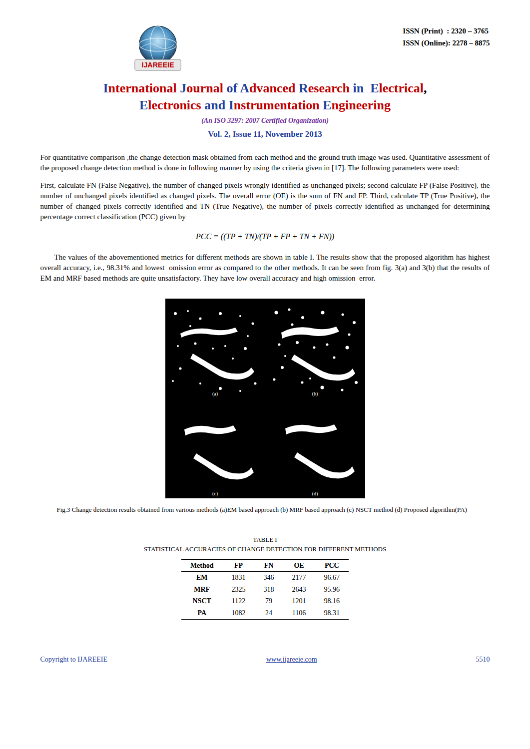ISSN (Print) : 2320 – 3765
ISSN (Online): 2278 – 8875
International Journal of Advanced Research in Electrical,
Electronics and Instrumentation Engineering
(An ISO 3297: 2007 Certified Organization)
Vol. 2, Issue 11, November 2013
For quantitative comparison ,the change detection mask obtained from each method and the ground truth image was used. Quantitative assessment of the proposed change detection method is done in following manner by using the criteria given in [17]. The following parameters were used:
First, calculate FN (False Negative), the number of changed pixels wrongly identified as unchanged pixels; second calculate FP (False Positive), the number of unchanged pixels identified as changed pixels. The overall error (OE) is the sum of FN and FP. Third, calculate TP (True Positive), the number of changed pixels correctly identified and TN (True Negative), the number of pixels correctly identified as unchanged for determining percentage correct classification (PCC) given by
PCC = ((TP + TN)/(TP + FP + TN + FN))
The values of the abovementioned metrics for different methods are shown in table I. The results show that the proposed algorithm has highest overall accuracy, i.e., 98.31% and lowest omission error as compared to the other methods. It can be seen from fig. 3(a) and 3(b) that the results of EM and MRF based methods are quite unsatisfactory. They have low overall accuracy and high omission error.
(a)
(b)
(c)
(d)
Fig.3 Change detection results obtained from various methods (a)EM based approach (b) MRF based approach (c) NSCT method (d) Proposed algorithm(PA)
TABLE I
STATISTICAL ACCURACIES OF CHANGE DETECTION FOR DIFFERENT METHODS
| Method | FP | FN | OE | PCC |
| --- | --- | --- | --- | --- |
| EM | 1831 | 346 | 2177 | 96.67 |
| MRF | 2325 | 318 | 2643 | 95.96 |
| NSCT | 1122 | 79 | 1201 | 98.16 |
| PA | 1082 | 24 | 1106 | 98.31 |
Copyright to IJAREEIE www.ijareeie.com 5510